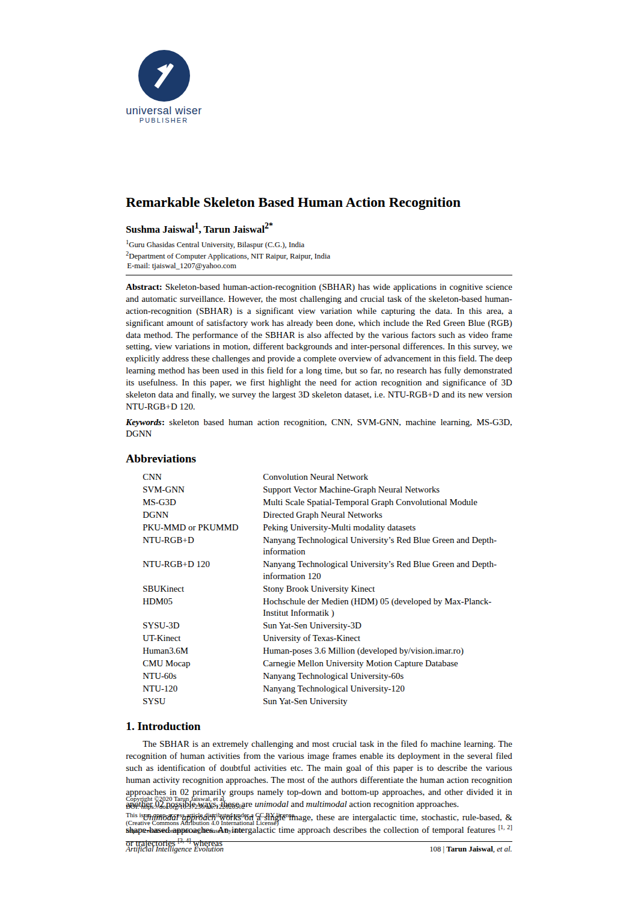universal wiser
PUBLISHER
Remarkable Skeleton Based Human Action Recognition
Sushma Jaiswal1, Tarun Jaiswal2*
1Guru Ghasidas Central University, Bilaspur (C.G.), India
2Department of Computer Applications, NIT Raipur, Raipur, India
E-mail: tjaiswal_1207@yahoo.com
Abstract: Skeleton-based human-action-recognition (SBHAR) has wide applications in cognitive science and automatic surveillance. However, the most challenging and crucial task of the skeleton-based human-action-recognition (SBHAR) is a significant view variation while capturing the data. In this area, a significant amount of satisfactory work has already been done, which include the Red Green Blue (RGB) data method. The performance of the SBHAR is also affected by the various factors such as video frame setting, view variations in motion, different backgrounds and inter-personal differences. In this survey, we explicitly address these challenges and provide a complete overview of advancement in this field. The deep learning method has been used in this field for a long time, but so far, no research has fully demonstrated its usefulness. In this paper, we first highlight the need for action recognition and significance of 3D skeleton data and finally, we survey the largest 3D skeleton dataset, i.e. NTU-RGB+D and its new version NTU-RGB+D 120.
Keywords: skeleton based human action recognition, CNN, SVM-GNN, machine learning, MS-G3D, DGNN
Abbreviations
| CNN | Convolution Neural Network |
| SVM-GNN | Support Vector Machine-Graph Neural Networks |
| MS-G3D | Multi Scale Spatial-Temporal Graph Convolutional Module |
| DGNN | Directed Graph Neural Networks |
| PKU-MMD or PKUMMD | Peking University-Multi modality datasets |
| NTU-RGB+D | Nanyang Technological University’s Red Blue Green and Depth-information |
| NTU-RGB+D 120 | Nanyang Technological University’s Red Blue Green and Depth-information 120 |
| SBUKinect | Stony Brook University Kinect |
| HDM05 | Hochschule der Medien (HDM) 05 (developed by Max-Planck-Institut Informatik ) |
| SYSU-3D | Sun Yat-Sen University-3D |
| UT-Kinect | University of Texas-Kinect |
| Human3.6M | Human-poses 3.6 Million (developed by/vision.imar.ro) |
| CMU Mocap | Carnegie Mellon University Motion Capture Database |
| NTU-60s | Nanyang Technological University-60s |
| NTU-120 | Nanyang Technological University-120 |
| SYSU | Sun Yat-Sen University |
1. Introduction
The SBHAR is an extremely challenging and most crucial task in the filed fo machine learning. The recognition of human activities from the various image frames enable its deployment in the several filed such as identification of doubtful activities etc. The main goal of this paper is to describe the various human activity recognition approaches. The most of the authors differentiate the human action recognition approaches in 02 primarily groups namely top-down and bottom-up approaches, and other divided it in another 02 possible ways, these are unimodal and multimodal action recognition approaches.
Unimodal approach works on a single image, these are intergalactic time, stochastic, rule-based, & shape-based approaches. An intergalactic time approach describes the collection of temporal features [1, 2] or trajectories [3, 4] whereas
Copyright ©2020 Tarun Jaiswal, et al.
DOI: https://doi.org/10.37256/aie.122020562
This is an open-access article distributed under a CC BY license
(Creative Commons Attribution 4.0 International License)
https://creativecommons.org/licenses/by/4.0/
Artificial Intelligence Evolution 108 | Tarun Jaiswal, et al.